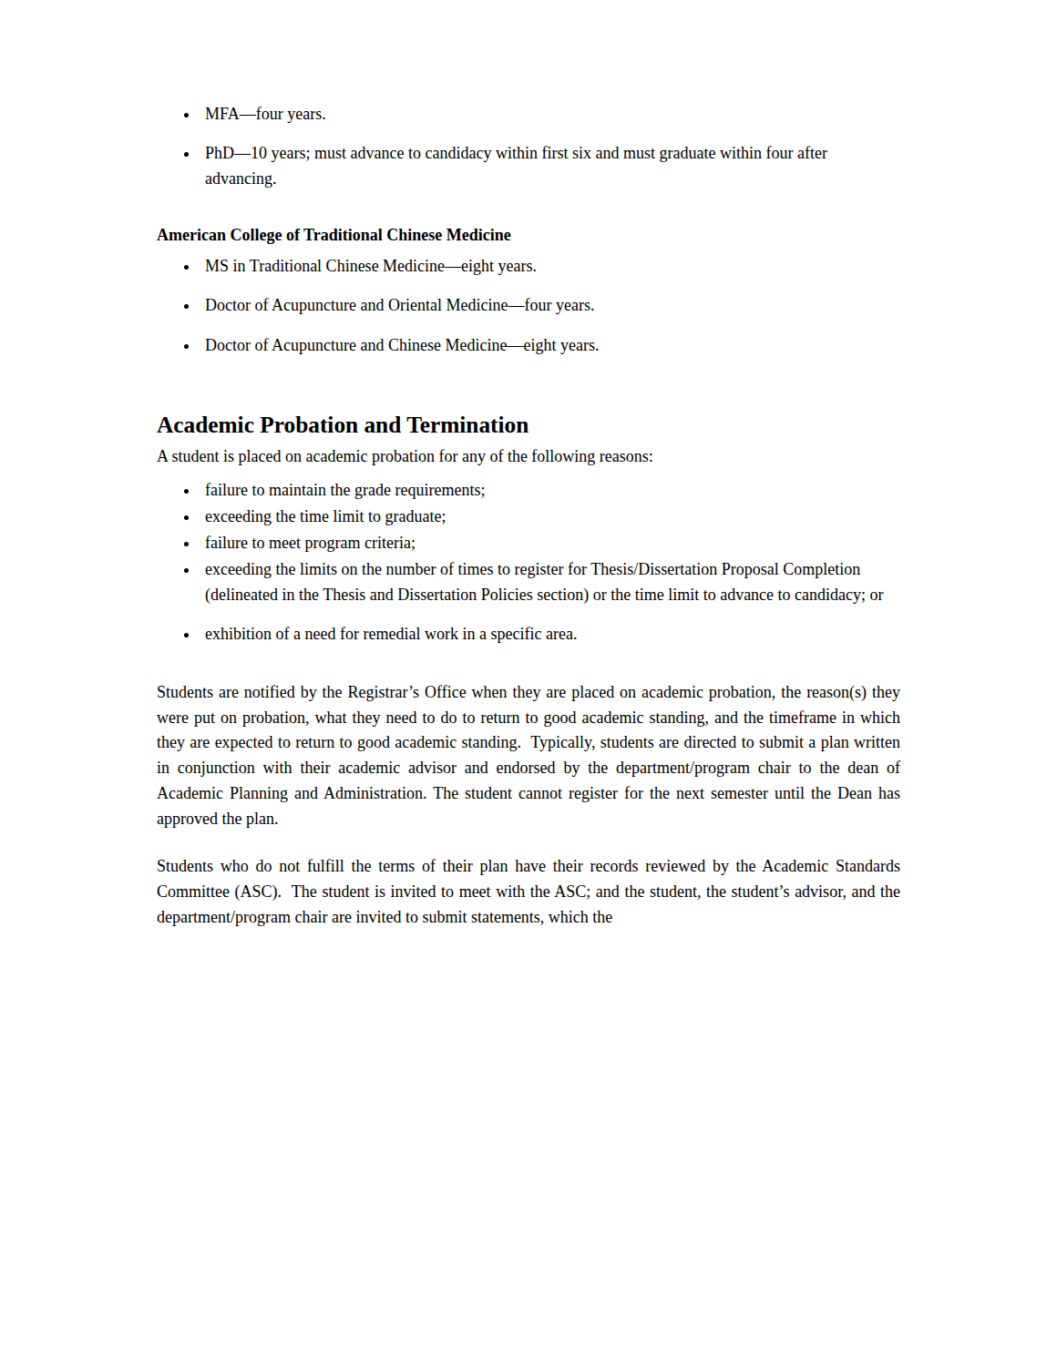MFA—four years.
PhD—10 years; must advance to candidacy within first six and must graduate within four after advancing.
American College of Traditional Chinese Medicine
MS in Traditional Chinese Medicine—eight years.
Doctor of Acupuncture and Oriental Medicine—four years.
Doctor of Acupuncture and Chinese Medicine—eight years.
Academic Probation and Termination
A student is placed on academic probation for any of the following reasons:
failure to maintain the grade requirements;
exceeding the time limit to graduate;
failure to meet program criteria;
exceeding the limits on the number of times to register for Thesis/Dissertation Proposal Completion (delineated in the Thesis and Dissertation Policies section) or the time limit to advance to candidacy; or
exhibition of a need for remedial work in a specific area.
Students are notified by the Registrar’s Office when they are placed on academic probation, the reason(s) they were put on probation, what they need to do to return to good academic standing, and the timeframe in which they are expected to return to good academic standing. Typically, students are directed to submit a plan written in conjunction with their academic advisor and endorsed by the department/program chair to the dean of Academic Planning and Administration. The student cannot register for the next semester until the Dean has approved the plan.
Students who do not fulfill the terms of their plan have their records reviewed by the Academic Standards Committee (ASC). The student is invited to meet with the ASC; and the student, the student’s advisor, and the department/program chair are invited to submit statements, which the